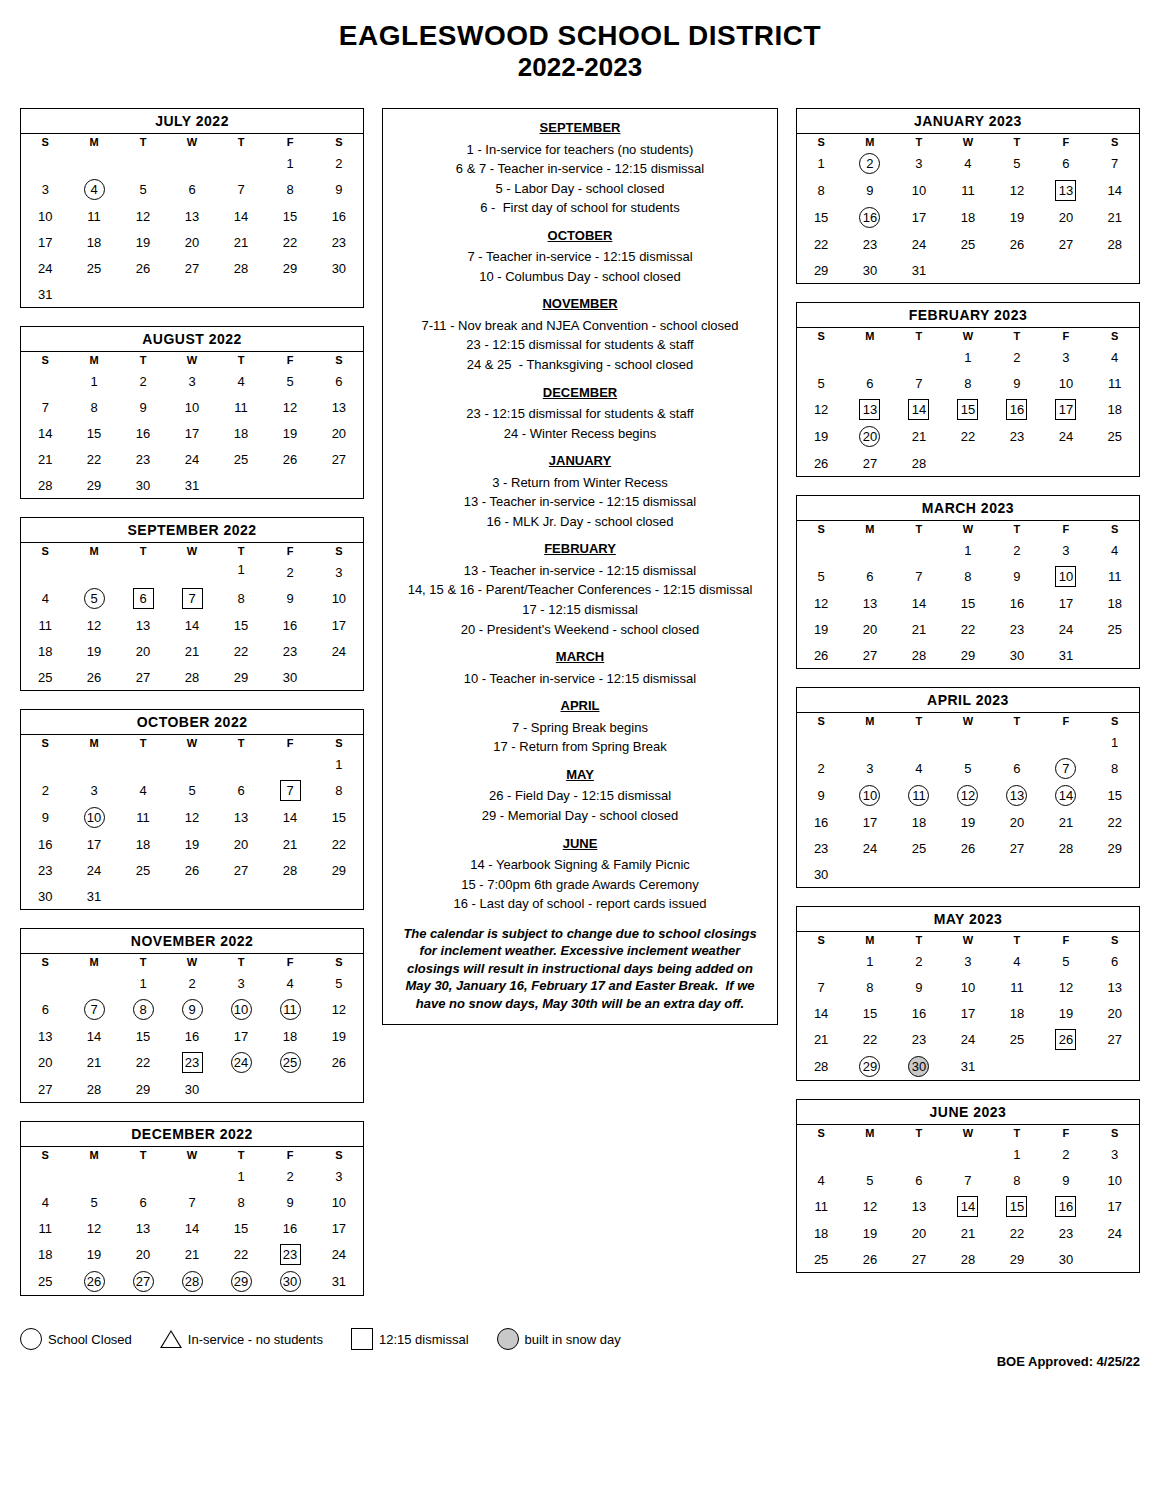EAGLESWOOD SCHOOL DISTRICT
2022-2023
JULY 2022
| S | M | T | W | T | F | S |
| --- | --- | --- | --- | --- | --- | --- |
| | | | | | 1 | 2 |
| 3 | 4 | 5 | 6 | 7 | 8 | 9 |
| 10 | 11 | 12 | 13 | 14 | 15 | 16 |
| 17 | 18 | 19 | 20 | 21 | 22 | 23 |
| 24 | 25 | 26 | 27 | 28 | 29 | 30 |
| 31 | | | | | | |
AUGUST 2022
| S | M | T | W | T | F | S |
| --- | --- | --- | --- | --- | --- | --- |
| | 1 | 2 | 3 | 4 | 5 | 6 |
| 7 | 8 | 9 | 10 | 11 | 12 | 13 |
| 14 | 15 | 16 | 17 | 18 | 19 | 20 |
| 21 | 22 | 23 | 24 | 25 | 26 | 27 |
| 28 | 29 | 30 | 31 | | | |
SEPTEMBER 2022
| S | M | T | W | T | F | S |
| --- | --- | --- | --- | --- | --- | --- |
| | | | | 1 | 2 | 3 |
| 4 | 5 | 6 | 7 | 8 | 9 | 10 |
| 11 | 12 | 13 | 14 | 15 | 16 | 17 |
| 18 | 19 | 20 | 21 | 22 | 23 | 24 |
| 25 | 26 | 27 | 28 | 29 | 30 | |
OCTOBER 2022
| S | M | T | W | T | F | S |
| --- | --- | --- | --- | --- | --- | --- |
| | | | | | | 1 |
| 2 | 3 | 4 | 5 | 6 | 7 | 8 |
| 9 | 10 | 11 | 12 | 13 | 14 | 15 |
| 16 | 17 | 18 | 19 | 20 | 21 | 22 |
| 23 | 24 | 25 | 26 | 27 | 28 | 29 |
| 30 | 31 | | | | | |
NOVEMBER 2022
| S | M | T | W | T | F | S |
| --- | --- | --- | --- | --- | --- | --- |
| | | 1 | 2 | 3 | 4 | 5 |
| 6 | 7 | 8 | 9 | 10 | 11 | 12 |
| 13 | 14 | 15 | 16 | 17 | 18 | 19 |
| 20 | 21 | 22 | 23 | 24 | 25 | 26 |
| 27 | 28 | 29 | 30 | | | |
DECEMBER 2022
| S | M | T | W | T | F | S |
| --- | --- | --- | --- | --- | --- | --- |
| | | | | 1 | 2 | 3 |
| 4 | 5 | 6 | 7 | 8 | 9 | 10 |
| 11 | 12 | 13 | 14 | 15 | 16 | 17 |
| 18 | 19 | 20 | 21 | 22 | 23 | 24 |
| 25 | 26 | 27 | 28 | 29 | 30 | 31 |
SEPTEMBER
1 - In-service for teachers (no students)
6 & 7 - Teacher in-service - 12:15 dismissal
5 - Labor Day - school closed
6 - First day of school for students
OCTOBER
7 - Teacher in-service - 12:15 dismissal
10 - Columbus Day - school closed
NOVEMBER
7-11 - Nov break and NJEA Convention - school closed
23 - 12:15 dismissal for students & staff
24 & 25 - Thanksgiving - school closed
DECEMBER
23 - 12:15 dismissal for students & staff
24 - Winter Recess begins
JANUARY
3 - Return from Winter Recess
13 - Teacher in-service - 12:15 dismissal
16 - MLK Jr. Day - school closed
FEBRUARY
13 - Teacher in-service - 12:15 dismissal
14, 15 & 16 - Parent/Teacher Conferences - 12:15 dismissal
17 - 12:15 dismissal
20 - President's Weekend - school closed
MARCH
10 - Teacher in-service - 12:15 dismissal
APRIL
7 - Spring Break begins
17 - Return from Spring Break
MAY
26 - Field Day - 12:15 dismissal
29 - Memorial Day - school closed
JUNE
14 - Yearbook Signing & Family Picnic
15 - 7:00pm 6th grade Awards Ceremony
16 - Last day of school - report cards issued
The calendar is subject to change due to school closings for inclement weather. Excessive inclement weather closings will result in instructional days being added on May 30, January 16, February 17 and Easter Break. If we have no snow days, May 30th will be an extra day off.
JANUARY 2023
| S | M | T | W | T | F | S |
| --- | --- | --- | --- | --- | --- | --- |
| 1 | 2 | 3 | 4 | 5 | 6 | 7 |
| 8 | 9 | 10 | 11 | 12 | 13 | 14 |
| 15 | 16 | 17 | 18 | 19 | 20 | 21 |
| 22 | 23 | 24 | 25 | 26 | 27 | 28 |
| 29 | 30 | 31 | | | | |
FEBRUARY 2023
| S | M | T | W | T | F | S |
| --- | --- | --- | --- | --- | --- | --- |
| | | | 1 | 2 | 3 | 4 |
| 5 | 6 | 7 | 8 | 9 | 10 | 11 |
| 12 | 13 | 14 | 15 | 16 | 17 | 18 |
| 19 | 20 | 21 | 22 | 23 | 24 | 25 |
| 26 | 27 | 28 | | | | |
MARCH 2023
| S | M | T | W | T | F | S |
| --- | --- | --- | --- | --- | --- | --- |
| | | | 1 | 2 | 3 | 4 |
| 5 | 6 | 7 | 8 | 9 | 10 | 11 |
| 12 | 13 | 14 | 15 | 16 | 17 | 18 |
| 19 | 20 | 21 | 22 | 23 | 24 | 25 |
| 26 | 27 | 28 | 29 | 30 | 31 | |
APRIL 2023
| S | M | T | W | T | F | S |
| --- | --- | --- | --- | --- | --- | --- |
| | | | | | | 1 |
| 2 | 3 | 4 | 5 | 6 | 7 | 8 |
| 9 | 10 | 11 | 12 | 13 | 14 | 15 |
| 16 | 17 | 18 | 19 | 20 | 21 | 22 |
| 23 | 24 | 25 | 26 | 27 | 28 | 29 |
| 30 | | | | | | |
MAY 2023
| S | M | T | W | T | F | S |
| --- | --- | --- | --- | --- | --- | --- |
| | 1 | 2 | 3 | 4 | 5 | 6 |
| 7 | 8 | 9 | 10 | 11 | 12 | 13 |
| 14 | 15 | 16 | 17 | 18 | 19 | 20 |
| 21 | 22 | 23 | 24 | 25 | 26 | 27 |
| 28 | 29 | 30 | 31 | | | |
JUNE 2023
| S | M | T | W | T | F | S |
| --- | --- | --- | --- | --- | --- | --- |
| | | | | 1 | 2 | 3 |
| 4 | 5 | 6 | 7 | 8 | 9 | 10 |
| 11 | 12 | 13 | 14 | 15 | 16 | 17 |
| 18 | 19 | 20 | 21 | 22 | 23 | 24 |
| 25 | 26 | 27 | 28 | 29 | 30 | |
School Closed
In-service - no students
12:15 dismissal
built in snow day
BOE Approved: 4/25/22